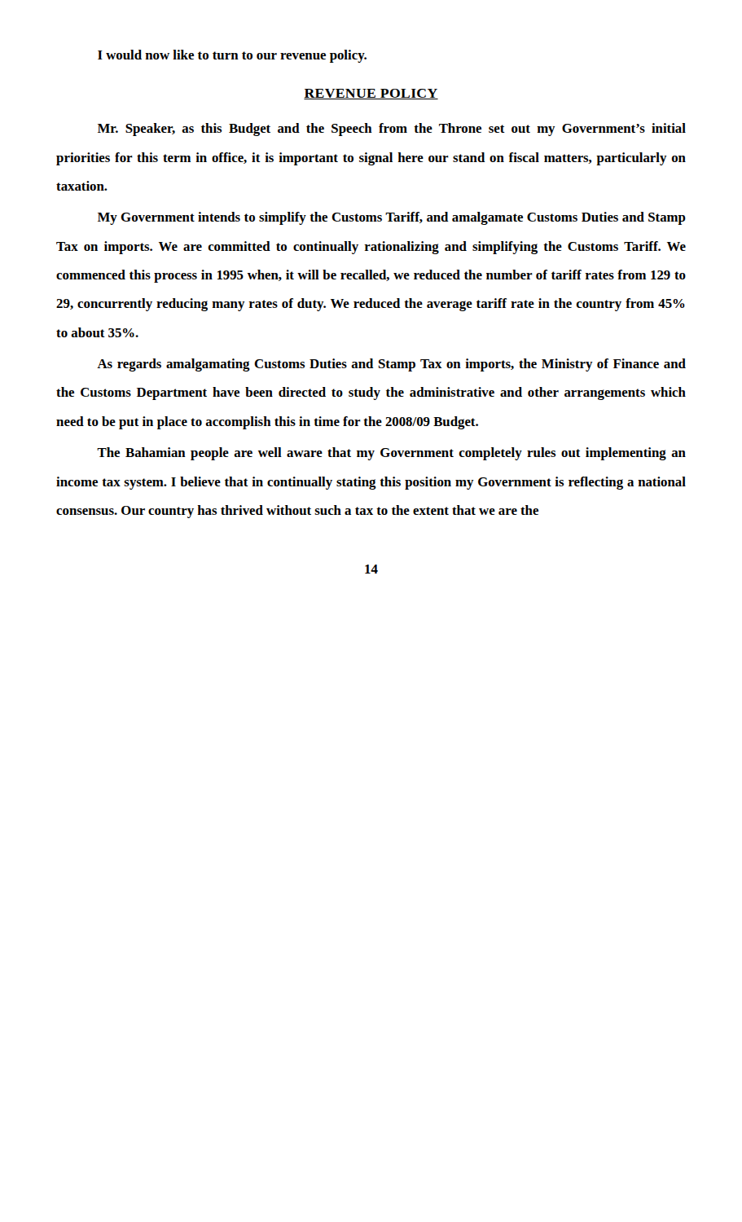I would now like to turn to our revenue policy.
REVENUE POLICY
Mr. Speaker, as this Budget and the Speech from the Throne set out my Government’s initial priorities for this term in office, it is important to signal here our stand on fiscal matters, particularly on taxation.
My Government intends to simplify the Customs Tariff, and amalgamate Customs Duties and Stamp Tax on imports. We are committed to continually rationalizing and simplifying the Customs Tariff. We commenced this process in 1995 when, it will be recalled, we reduced the number of tariff rates from 129 to 29, concurrently reducing many rates of duty. We reduced the average tariff rate in the country from 45% to about 35%.
As regards amalgamating Customs Duties and Stamp Tax on imports, the Ministry of Finance and the Customs Department have been directed to study the administrative and other arrangements which need to be put in place to accomplish this in time for the 2008/09 Budget.
The Bahamian people are well aware that my Government completely rules out implementing an income tax system. I believe that in continually stating this position my Government is reflecting a national consensus. Our country has thrived without such a tax to the extent that we are the
14